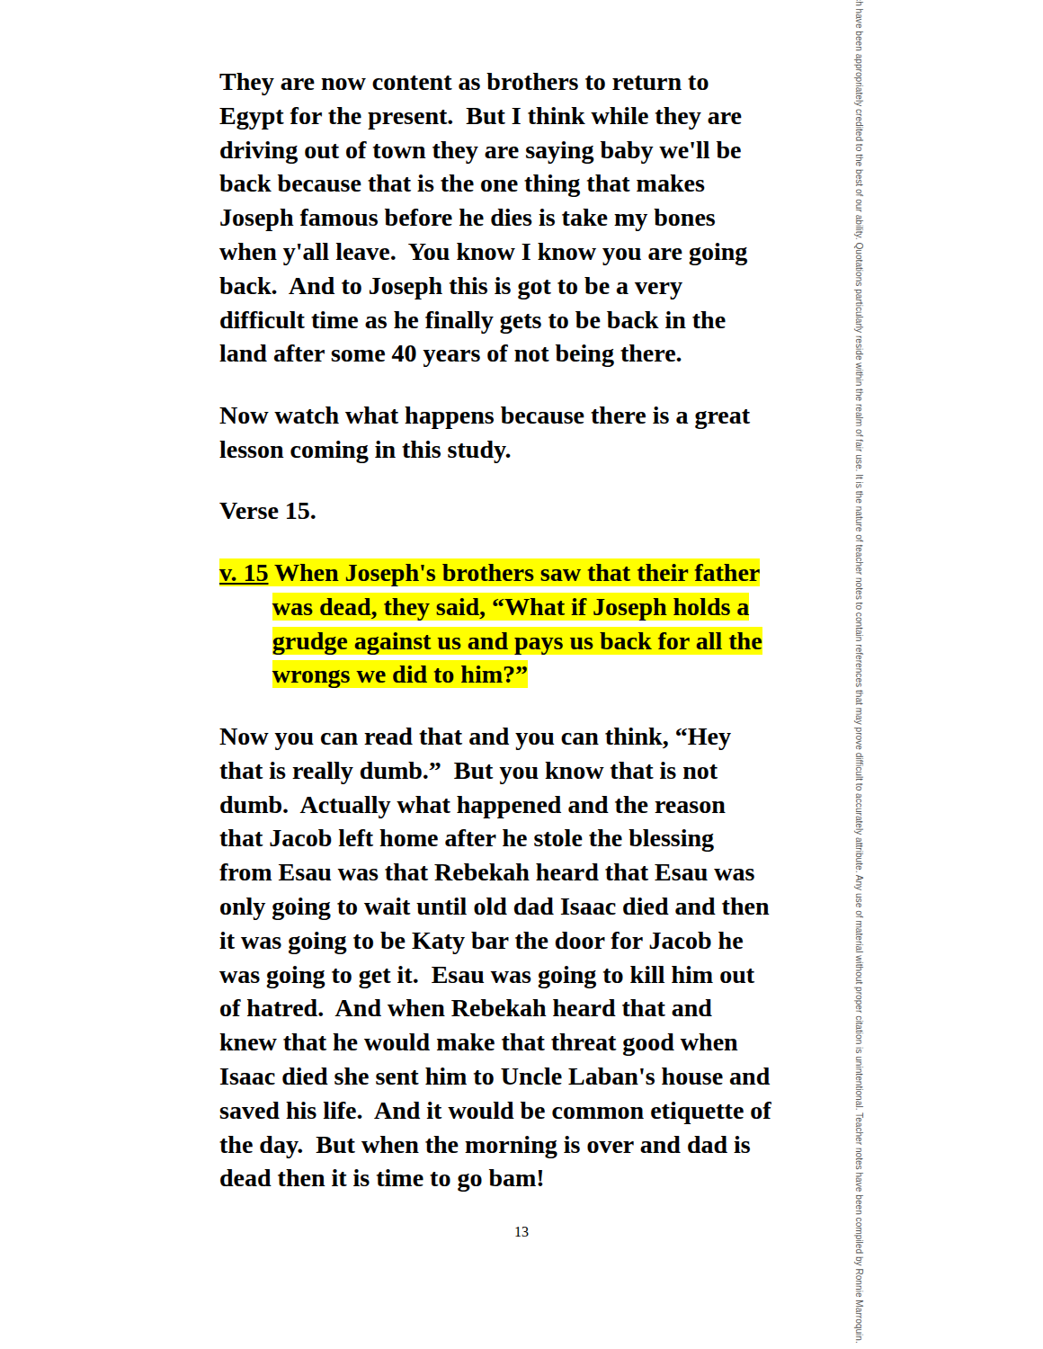Copyright © 2017 by Bible Teaching Resources by Don Anderson Ministries. The author's teacher notes incorporate quoted, paraphrased and summarized material from a variety of sources, all of which have been appropriately credited to the best of our ability. Quotations particularly reside within the realm of fair use. It is the nature of teacher notes to contain references that may prove difficult to accurately attribute. Any use of material without proper citation is unintentional. Teacher notes have been compiled by Ronnie Marroquin.
They are now content as brothers to return to Egypt for the present. But I think while they are driving out of town they are saying baby we'll be back because that is the one thing that makes Joseph famous before he dies is take my bones when y'all leave. You know I know you are going back. And to Joseph this is got to be a very difficult time as he finally gets to be back in the land after some 40 years of not being there.
Now watch what happens because there is a great lesson coming in this study.
Verse 15.
v. 15 When Joseph's brothers saw that their father was dead, they said, “What if Joseph holds a grudge against us and pays us back for all the wrongs we did to him?”
Now you can read that and you can think, “Hey that is really dumb.” But you know that is not dumb. Actually what happened and the reason that Jacob left home after he stole the blessing from Esau was that Rebekah heard that Esau was only going to wait until old dad Isaac died and then it was going to be Katy bar the door for Jacob he was going to get it. Esau was going to kill him out of hatred. And when Rebekah heard that and knew that he would make that threat good when Isaac died she sent him to Uncle Laban's house and saved his life. And it would be common etiquette of the day. But when the morning is over and dad is dead then it is time to go bam!
13